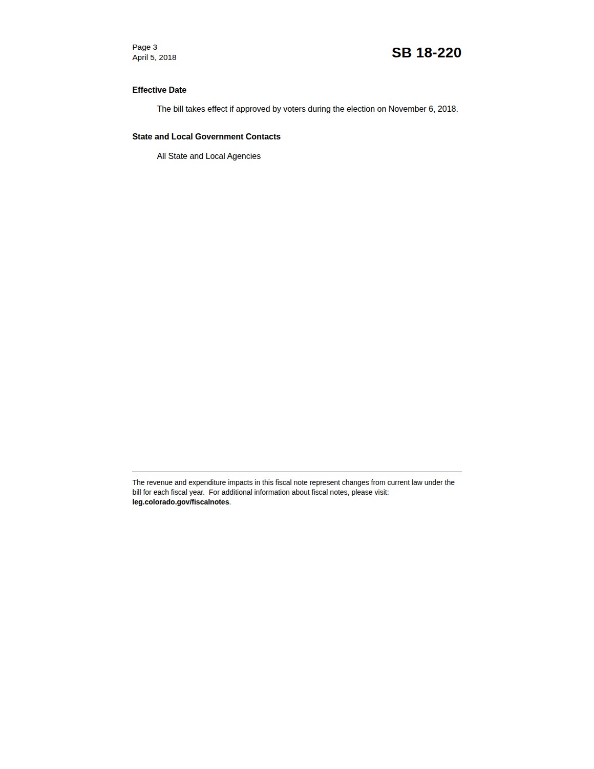Page 3
April 5, 2018
SB 18-220
Effective Date
The bill takes effect if approved by voters during the election on November 6, 2018.
State and Local Government Contacts
All State and Local Agencies
The revenue and expenditure impacts in this fiscal note represent changes from current law under the bill for each fiscal year. For additional information about fiscal notes, please visit: leg.colorado.gov/fiscalnotes.